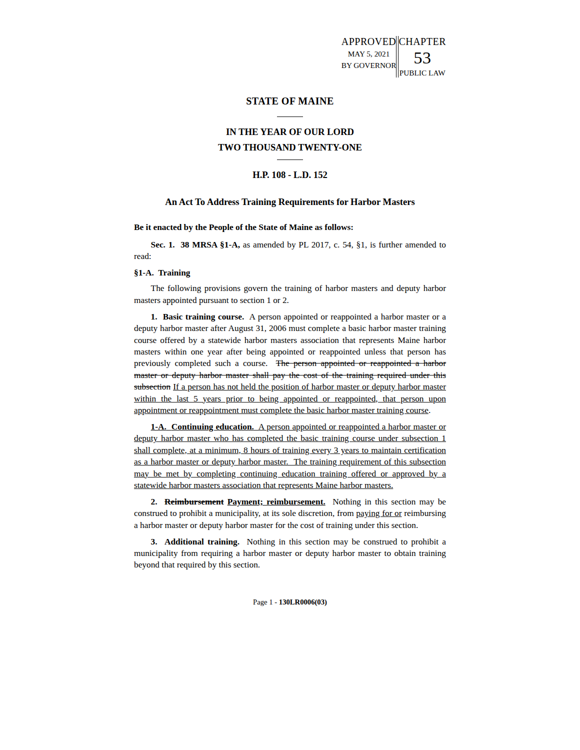| APPROVED MAY 5, 2021 BY GOVERNOR | | CHAPTER 53 PUBLIC LAW |
STATE OF MAINE
IN THE YEAR OF OUR LORD
TWO THOUSAND TWENTY-ONE
H.P. 108 - L.D. 152
An Act To Address Training Requirements for Harbor Masters
Be it enacted by the People of the State of Maine as follows:
Sec. 1. 38 MRSA §1-A, as amended by PL 2017, c. 54, §1, is further amended to read:
§1-A. Training
The following provisions govern the training of harbor masters and deputy harbor masters appointed pursuant to section 1 or 2.
1. Basic training course. A person appointed or reappointed a harbor master or a deputy harbor master after August 31, 2006 must complete a basic harbor master training course offered by a statewide harbor masters association that represents Maine harbor masters within one year after being appointed or reappointed unless that person has previously completed such a course. The person appointed or reappointed a harbor master or deputy harbor master shall pay the cost of the training required under this subsection If a person has not held the position of harbor master or deputy harbor master within the last 5 years prior to being appointed or reappointed, that person upon appointment or reappointment must complete the basic harbor master training course.
1-A. Continuing education. A person appointed or reappointed a harbor master or deputy harbor master who has completed the basic training course under subsection 1 shall complete, at a minimum, 8 hours of training every 3 years to maintain certification as a harbor master or deputy harbor master. The training requirement of this subsection may be met by completing continuing education training offered or approved by a statewide harbor masters association that represents Maine harbor masters.
2. Reimbursement Payment; reimbursement. Nothing in this section may be construed to prohibit a municipality, at its sole discretion, from paying for or reimbursing a harbor master or deputy harbor master for the cost of training under this section.
3. Additional training. Nothing in this section may be construed to prohibit a municipality from requiring a harbor master or deputy harbor master to obtain training beyond that required by this section.
Page 1 - 130LR0006(03)